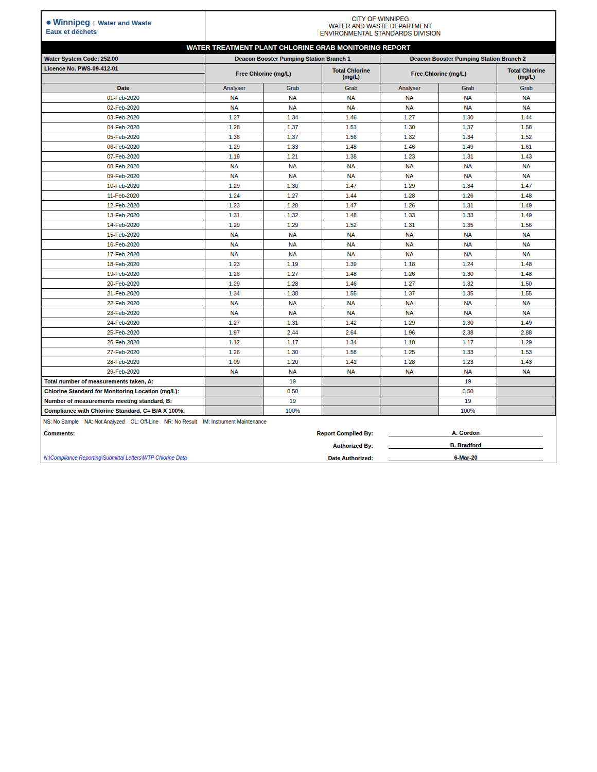| ● Winnipeg / Water and Waste Eaux et déchets | CITY OF WINNIPEG WATER AND WASTE DEPARTMENT ENVIRONMENTAL STANDARDS DIVISION |
| WATER TREATMENT PLANT CHLORINE GRAB MONITORING REPORT |
| Water System Code: 252.00 | Deacon Booster Pumping Station Branch 1 | Deacon Booster Pumping Station Branch 2 |
| Licence No. PWS-09-412-01 | Free Chlorine (mg/L) | Total Chlorine (mg/L) | Free Chlorine (mg/L) | Total Chlorine (mg/L) |
| Date | Analyser | Grab | Grab | Analyser | Grab | Grab |
| 01-Feb-2020 | NA | NA | NA | NA | NA | NA |
| 02-Feb-2020 | NA | NA | NA | NA | NA | NA |
| 03-Feb-2020 | 1.27 | 1.34 | 1.46 | 1.27 | 1.30 | 1.44 |
| 04-Feb-2020 | 1.28 | 1.37 | 1.51 | 1.30 | 1.37 | 1.58 |
| 05-Feb-2020 | 1.36 | 1.37 | 1.56 | 1.32 | 1.34 | 1.52 |
| 06-Feb-2020 | 1.29 | 1.33 | 1.48 | 1.46 | 1.49 | 1.61 |
| 07-Feb-2020 | 1.19 | 1.21 | 1.38 | 1.23 | 1.31 | 1.43 |
| 08-Feb-2020 | NA | NA | NA | NA | NA | NA |
| 09-Feb-2020 | NA | NA | NA | NA | NA | NA |
| 10-Feb-2020 | 1.29 | 1.30 | 1.47 | 1.29 | 1.34 | 1.47 |
| 11-Feb-2020 | 1.24 | 1.27 | 1.44 | 1.28 | 1.26 | 1.48 |
| 12-Feb-2020 | 1.23 | 1.28 | 1.47 | 1.26 | 1.31 | 1.49 |
| 13-Feb-2020 | 1.31 | 1.32 | 1.48 | 1.33 | 1.33 | 1.49 |
| 14-Feb-2020 | 1.29 | 1.29 | 1.52 | 1.31 | 1.35 | 1.56 |
| 15-Feb-2020 | NA | NA | NA | NA | NA | NA |
| 16-Feb-2020 | NA | NA | NA | NA | NA | NA |
| 17-Feb-2020 | NA | NA | NA | NA | NA | NA |
| 18-Feb-2020 | 1.23 | 1.19 | 1.39 | 1.18 | 1.24 | 1.48 |
| 19-Feb-2020 | 1.26 | 1.27 | 1.48 | 1.26 | 1.30 | 1.48 |
| 20-Feb-2020 | 1.29 | 1.28 | 1.46 | 1.27 | 1.32 | 1.50 |
| 21-Feb-2020 | 1.34 | 1.38 | 1.55 | 1.37 | 1.35 | 1.55 |
| 22-Feb-2020 | NA | NA | NA | NA | NA | NA |
| 23-Feb-2020 | NA | NA | NA | NA | NA | NA |
| 24-Feb-2020 | 1.27 | 1.31 | 1.42 | 1.29 | 1.30 | 1.49 |
| 25-Feb-2020 | 1.97 | 2.44 | 2.64 | 1.96 | 2.38 | 2.88 |
| 26-Feb-2020 | 1.12 | 1.17 | 1.34 | 1.10 | 1.17 | 1.29 |
| 27-Feb-2020 | 1.26 | 1.30 | 1.58 | 1.25 | 1.33 | 1.53 |
| 28-Feb-2020 | 1.09 | 1.20 | 1.41 | 1.28 | 1.23 | 1.43 |
| 29-Feb-2020 | NA | NA | NA | NA | NA | NA |
| Total number of measurements taken, A: | | 19 | | | 19 | |
| Chlorine Standard for Monitoring Location (mg/L): | | 0.50 | | | 0.50 | |
| Number of measurements meeting standard, B: | | 19 | | | 19 | |
| Compliance with Chlorine Standard, C= B/A X 100%: | | 100% | | | 100% | |
| NS: No Sample NA: Not Analyzed OL: Off-Line NR: No Result IM: Instrument Maintenance |
| Comments: | Report Compiled By: | A. Gordon |
| | Authorized By: | B. Bradford |
| N:\Compliance Reporting\Submittal Letters\WTP Chlorine Data | Date Authorized: | 6-Mar-20 |